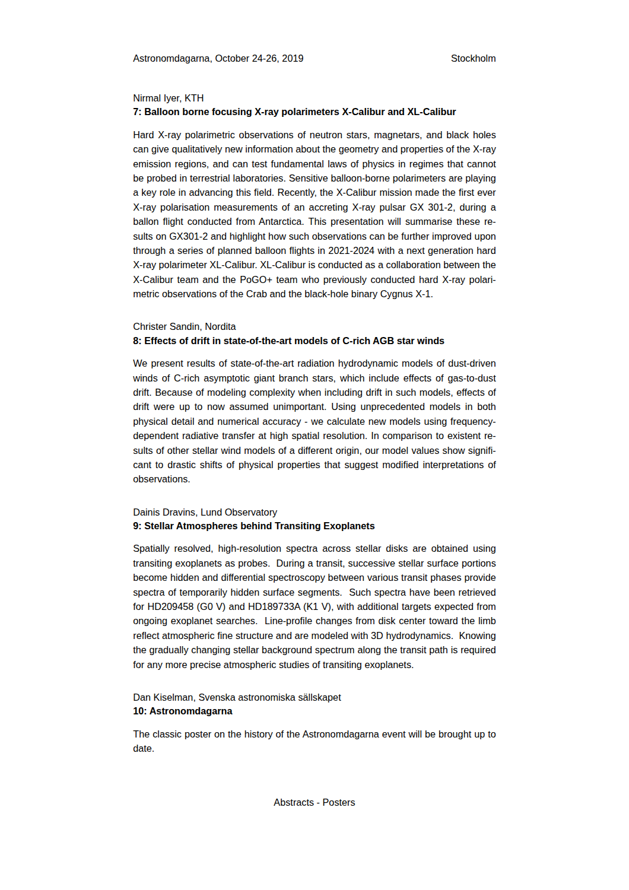Astronomdagarna, October 24-26, 2019 Stockholm
Nirmal Iyer, KTH
7: Balloon borne focusing X-ray polarimeters X-Calibur and XL-Calibur
Hard X-ray polarimetric observations of neutron stars, magnetars, and black holes can give qualitatively new information about the geometry and properties of the X-ray emission regions, and can test fundamental laws of physics in regimes that cannot be probed in terrestrial laboratories. Sensitive balloon-borne polarimeters are playing a key role in advancing this field. Recently, the X-Calibur mission made the first ever X-ray polarisation measurements of an accreting X-ray pulsar GX 301-2, during a ballon flight conducted from Antarctica. This presentation will summarise these results on GX301-2 and highlight how such observations can be further improved upon through a series of planned balloon flights in 2021-2024 with a next generation hard X-ray polarimeter XL-Calibur. XL-Calibur is conducted as a collaboration between the X-Calibur team and the PoGO+ team who previously conducted hard X-ray polarimetric observations of the Crab and the black-hole binary Cygnus X-1.
Christer Sandin, Nordita
8: Effects of drift in state-of-the-art models of C-rich AGB star winds
We present results of state-of-the-art radiation hydrodynamic models of dust-driven winds of C-rich asymptotic giant branch stars, which include effects of gas-to-dust drift. Because of modeling complexity when including drift in such models, effects of drift were up to now assumed unimportant. Using unprecedented models in both physical detail and numerical accuracy - we calculate new models using frequency-dependent radiative transfer at high spatial resolution. In comparison to existent results of other stellar wind models of a different origin, our model values show significant to drastic shifts of physical properties that suggest modified interpretations of observations.
Dainis Dravins, Lund Observatory
9: Stellar Atmospheres behind Transiting Exoplanets
Spatially resolved, high-resolution spectra across stellar disks are obtained using transiting exoplanets as probes. During a transit, successive stellar surface portions become hidden and differential spectroscopy between various transit phases provide spectra of temporarily hidden surface segments. Such spectra have been retrieved for HD209458 (G0 V) and HD189733A (K1 V), with additional targets expected from ongoing exoplanet searches. Line-profile changes from disk center toward the limb reflect atmospheric fine structure and are modeled with 3D hydrodynamics. Knowing the gradually changing stellar background spectrum along the transit path is required for any more precise atmospheric studies of transiting exoplanets.
Dan Kiselman, Svenska astronomiska sällskapet
10: Astronomdagarna
The classic poster on the history of the Astronomdagarna event will be brought up to date.
Abstracts - Posters